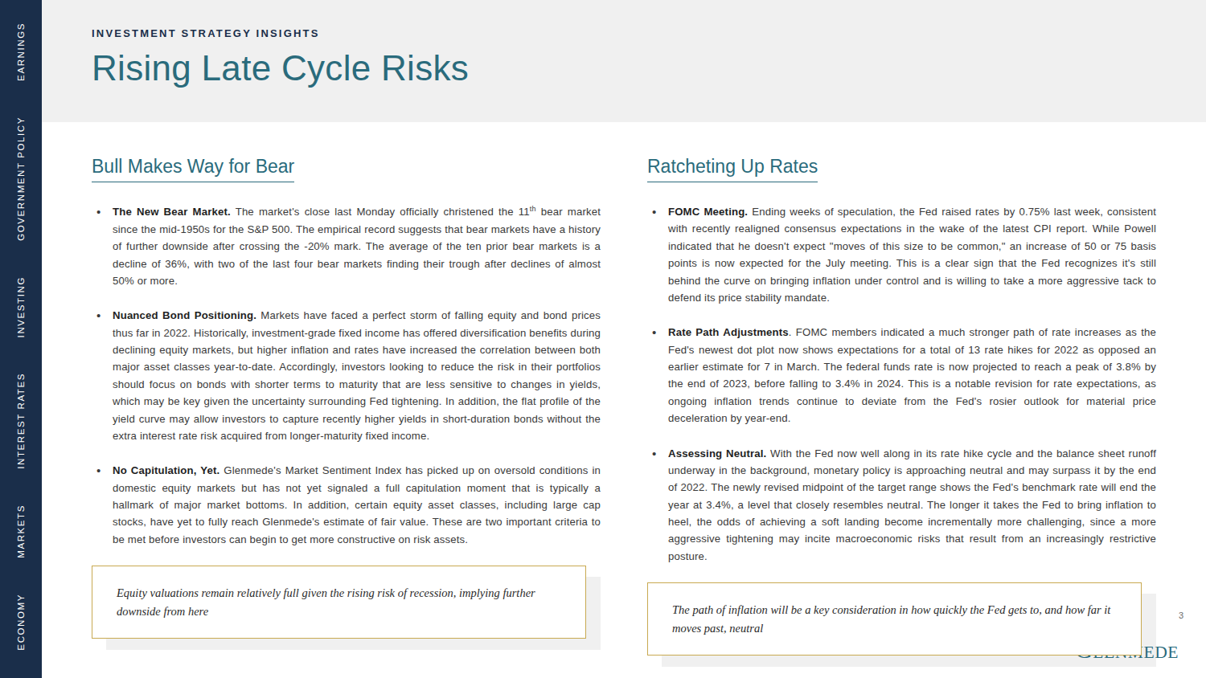Earnings Government Policy Investing Interest Rates Markets Economy
Investment Strategy Insights
Rising Late Cycle Risks
Bull Makes Way for Bear
The New Bear Market. The market's close last Monday officially christened the 11th bear market since the mid-1950s for the S&P 500. The empirical record suggests that bear markets have a history of further downside after crossing the -20% mark. The average of the ten prior bear markets is a decline of 36%, with two of the last four bear markets finding their trough after declines of almost 50% or more.
Nuanced Bond Positioning. Markets have faced a perfect storm of falling equity and bond prices thus far in 2022. Historically, investment-grade fixed income has offered diversification benefits during declining equity markets, but higher inflation and rates have increased the correlation between both major asset classes year-to-date. Accordingly, investors looking to reduce the risk in their portfolios should focus on bonds with shorter terms to maturity that are less sensitive to changes in yields, which may be key given the uncertainty surrounding Fed tightening. In addition, the flat profile of the yield curve may allow investors to capture recently higher yields in short-duration bonds without the extra interest rate risk acquired from longer-maturity fixed income.
No Capitulation, Yet. Glenmede's Market Sentiment Index has picked up on oversold conditions in domestic equity markets but has not yet signaled a full capitulation moment that is typically a hallmark of major market bottoms. In addition, certain equity asset classes, including large cap stocks, have yet to fully reach Glenmede's estimate of fair value. These are two important criteria to be met before investors can begin to get more constructive on risk assets.
Equity valuations remain relatively full given the rising risk of recession, implying further downside from here
Ratcheting Up Rates
FOMC Meeting. Ending weeks of speculation, the Fed raised rates by 0.75% last week, consistent with recently realigned consensus expectations in the wake of the latest CPI report. While Powell indicated that he doesn't expect "moves of this size to be common," an increase of 50 or 75 basis points is now expected for the July meeting. This is a clear sign that the Fed recognizes it's still behind the curve on bringing inflation under control and is willing to take a more aggressive tack to defend its price stability mandate.
Rate Path Adjustments. FOMC members indicated a much stronger path of rate increases as the Fed's newest dot plot now shows expectations for a total of 13 rate hikes for 2022 as opposed an earlier estimate for 7 in March. The federal funds rate is now projected to reach a peak of 3.8% by the end of 2023, before falling to 3.4% in 2024. This is a notable revision for rate expectations, as ongoing inflation trends continue to deviate from the Fed's rosier outlook for material price deceleration by year-end.
Assessing Neutral. With the Fed now well along in its rate hike cycle and the balance sheet runoff underway in the background, monetary policy is approaching neutral and may surpass it by the end of 2022. The newly revised midpoint of the target range shows the Fed's benchmark rate will end the year at 3.4%, a level that closely resembles neutral. The longer it takes the Fed to bring inflation to heel, the odds of achieving a soft landing become incrementally more challenging, since a more aggressive tightening may incite macroeconomic risks that result from an increasingly restrictive posture.
The path of inflation will be a key consideration in how quickly the Fed gets to, and how far it moves past, neutral
3
GLENMEDE